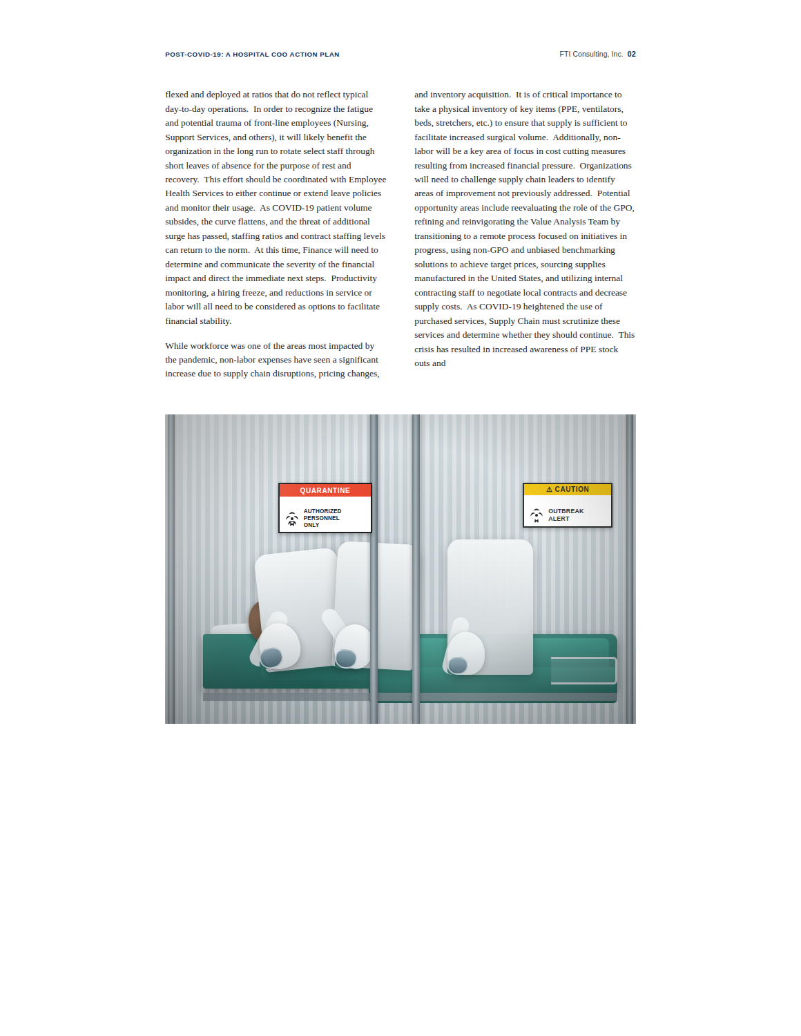Post-COVID-19: A Hospital COO Action Plan
FTI Consulting, Inc.02
flexed and deployed at ratios that do not reflect typical day-to-day operations. In order to recognize the fatigue and potential trauma of front-line employees (Nursing, Support Services, and others), it will likely benefit the organization in the long run to rotate select staff through short leaves of absence for the purpose of rest and recovery. This effort should be coordinated with Employee Health Services to either continue or extend leave policies and monitor their usage. As COVID-19 patient volume subsides, the curve flattens, and the threat of additional surge has passed, staffing ratios and contract staffing levels can return to the norm. At this time, Finance will need to determine and communicate the severity of the financial impact and direct the immediate next steps. Productivity monitoring, a hiring freeze, and reductions in service or labor will all need to be considered as options to facilitate financial stability.
While workforce was one of the areas most impacted by the pandemic, non-labor expenses have seen a significant increase due to supply chain disruptions, pricing changes,
and inventory acquisition. It is of critical importance to take a physical inventory of key items (PPE, ventilators, beds, stretchers, etc.) to ensure that supply is sufficient to facilitate increased surgical volume. Additionally, non-labor will be a key area of focus in cost cutting measures resulting from increased financial pressure. Organizations will need to challenge supply chain leaders to identify areas of improvement not previously addressed. Potential opportunity areas include reevaluating the role of the GPO, refining and reinvigorating the Value Analysis Team by transitioning to a remote process focused on initiatives in progress, using non-GPO and unbiased benchmarking solutions to achieve target prices, sourcing supplies manufactured in the United States, and utilizing internal contracting staff to negotiate local contracts and decrease supply costs. As COVID-19 heightened the use of purchased services, Supply Chain must scrutinize these services and determine whether they should continue. This crisis has resulted in increased awareness of PPE stock outs and
QUARANTINE
Authorized
Personnel
Only
⚠ CAUTION
Outbreak
Alert